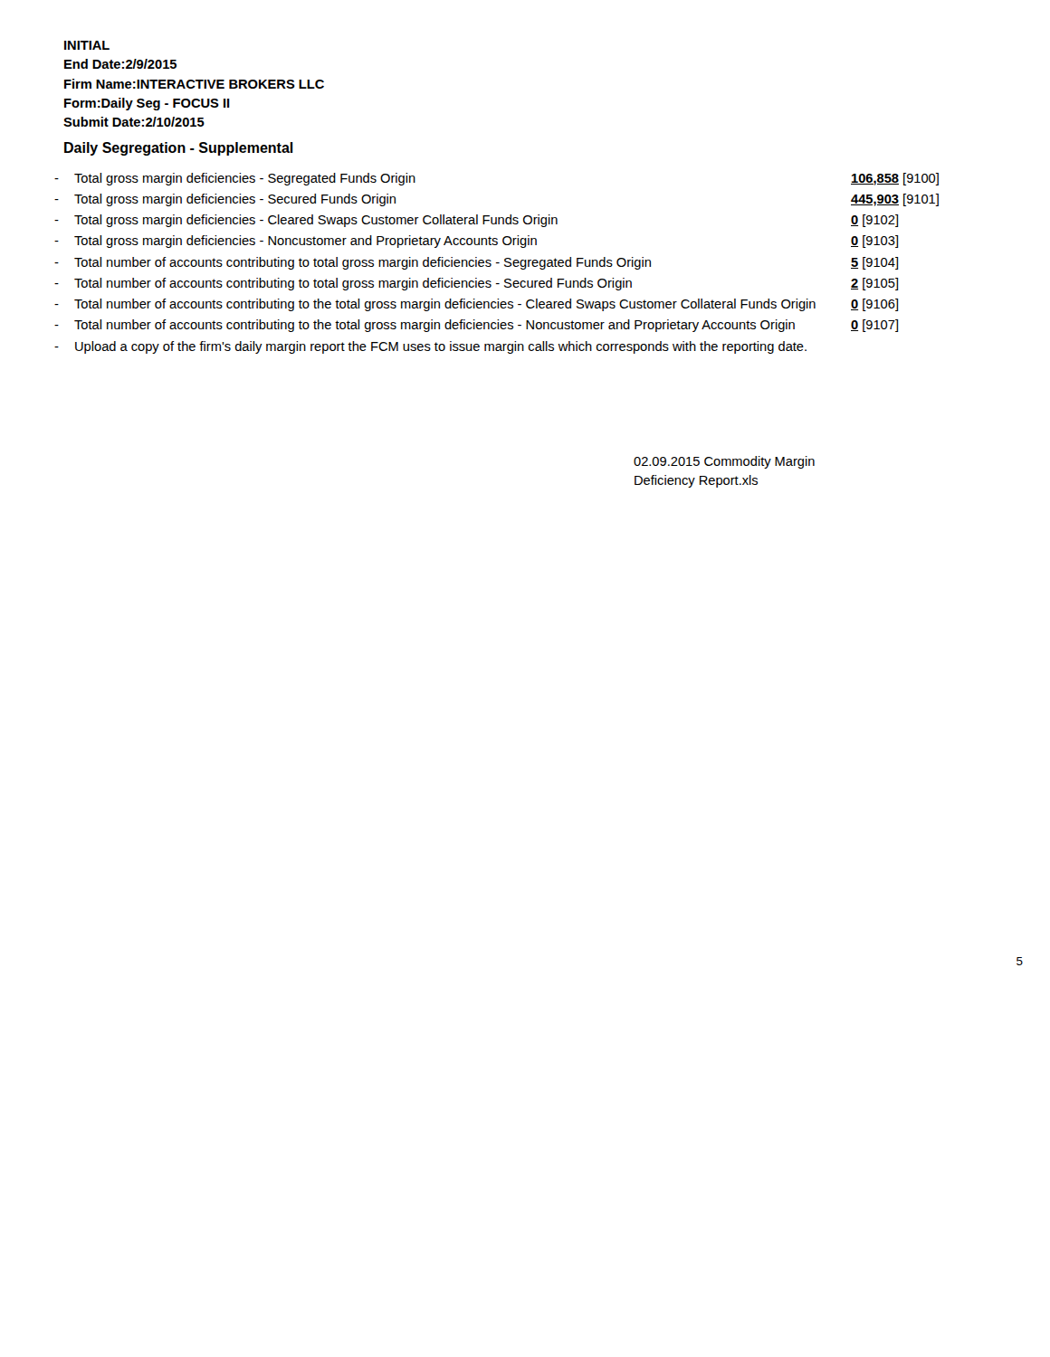INITIAL
End Date:2/9/2015
Firm Name:INTERACTIVE BROKERS LLC
Form:Daily Seg - FOCUS II
Submit Date:2/10/2015
Daily Segregation - Supplemental
| - | Total gross margin deficiencies - Segregated Funds Origin | 106,858 [9100] |
| - | Total gross margin deficiencies - Secured Funds Origin | 445,903 [9101] |
| - | Total gross margin deficiencies - Cleared Swaps Customer Collateral Funds Origin | 0 [9102] |
| - | Total gross margin deficiencies - Noncustomer and Proprietary Accounts Origin | 0 [9103] |
| - | Total number of accounts contributing to total gross margin deficiencies - Segregated Funds Origin | 5 [9104] |
| - | Total number of accounts contributing to total gross margin deficiencies - Secured Funds Origin | 2 [9105] |
| - | Total number of accounts contributing to the total gross margin deficiencies - Cleared Swaps Customer Collateral Funds Origin | 0 [9106] |
| - | Total number of accounts contributing to the total gross margin deficiencies - Noncustomer and Proprietary Accounts Origin | 0 [9107] |
| - | Upload a copy of the firm's daily margin report the FCM uses to issue margin calls which corresponds with the reporting date. | |
02.09.2015 Commodity Margin Deficiency Report.xls
5